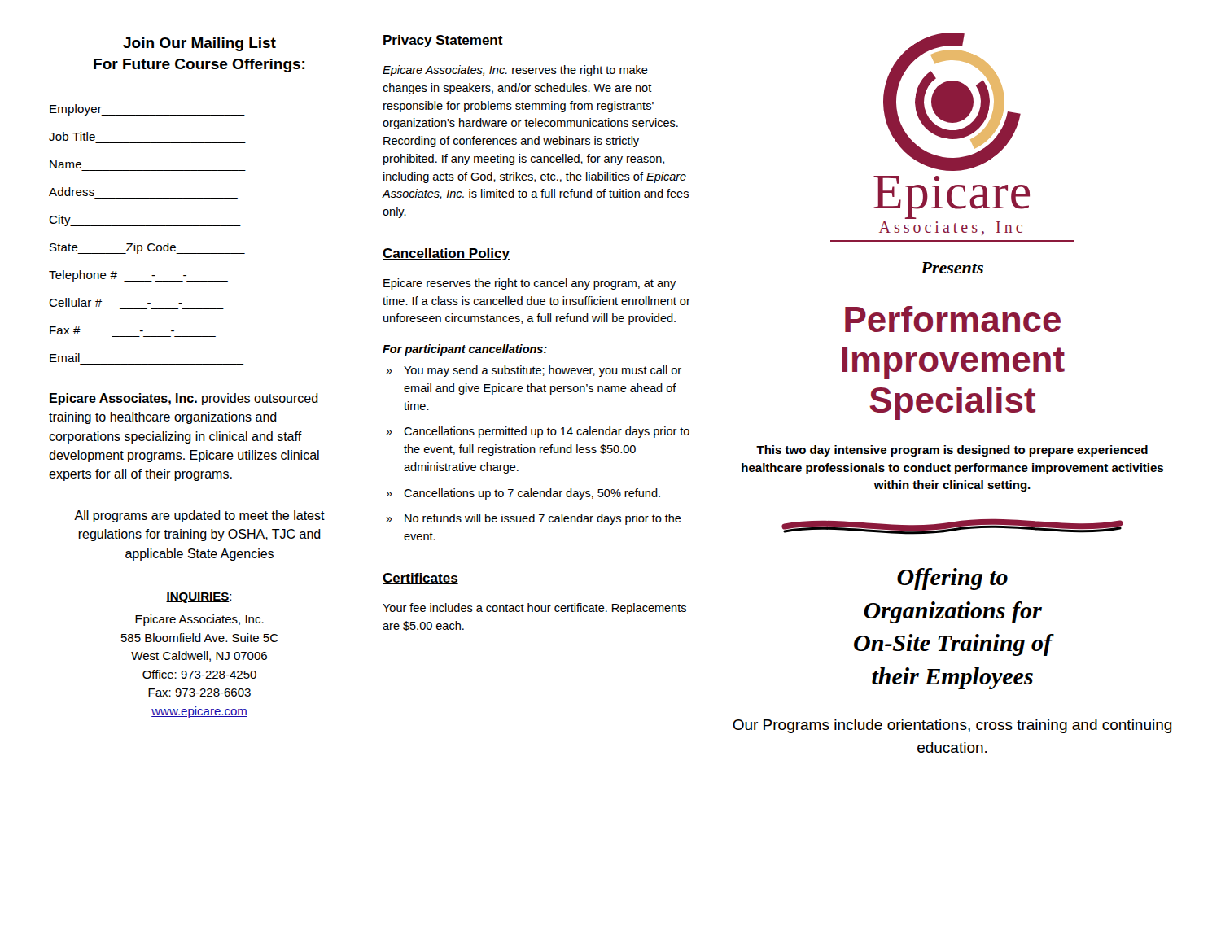Join Our Mailing List
For Future Course Offerings:
Employer_____________________
Job Title______________________
Name________________________
Address_____________________
City_________________________
State_______Zip Code__________
Telephone # ____-____-______
Cellular # ____-____-______
Fax # ____-____-______
Email________________________
Epicare Associates, Inc. provides outsourced training to healthcare organizations and corporations specializing in clinical and staff development programs. Epicare utilizes clinical experts for all of their programs.
All programs are updated to meet the latest regulations for training by OSHA, TJC and applicable State Agencies
INQUIRIES:
Epicare Associates, Inc.
585 Bloomfield Ave. Suite 5C
West Caldwell, NJ 07006
Office: 973-228-4250
Fax: 973-228-6603
www.epicare.com
Privacy Statement
Epicare Associates, Inc. reserves the right to make changes in speakers, and/or schedules. We are not responsible for problems stemming from registrants' organization's hardware or telecommunications services. Recording of conferences and webinars is strictly prohibited. If any meeting is cancelled, for any reason, including acts of God, strikes, etc., the liabilities of Epicare Associates, Inc. is limited to a full refund of tuition and fees only.
Cancellation Policy
Epicare reserves the right to cancel any program, at any time. If a class is cancelled due to insufficient enrollment or unforeseen circumstances, a full refund will be provided.
For participant cancellations:
You may send a substitute; however, you must call or email and give Epicare that person’s name ahead of time.
Cancellations permitted up to 14 calendar days prior to the event, full registration refund less $50.00 administrative charge.
Cancellations up to 7 calendar days, 50% refund.
No refunds will be issued 7 calendar days prior to the event.
Certificates
Your fee includes a contact hour certificate. Replacements are $5.00 each.
Epicare
Associates, Inc
Presents
Performance
Improvement
Specialist
This two day intensive program is designed to prepare experienced healthcare professionals to conduct performance improvement activities within their clinical setting.
Offering to
Organizations for
On-Site Training of
their Employees
Our Programs include orientations, cross training and continuing education.